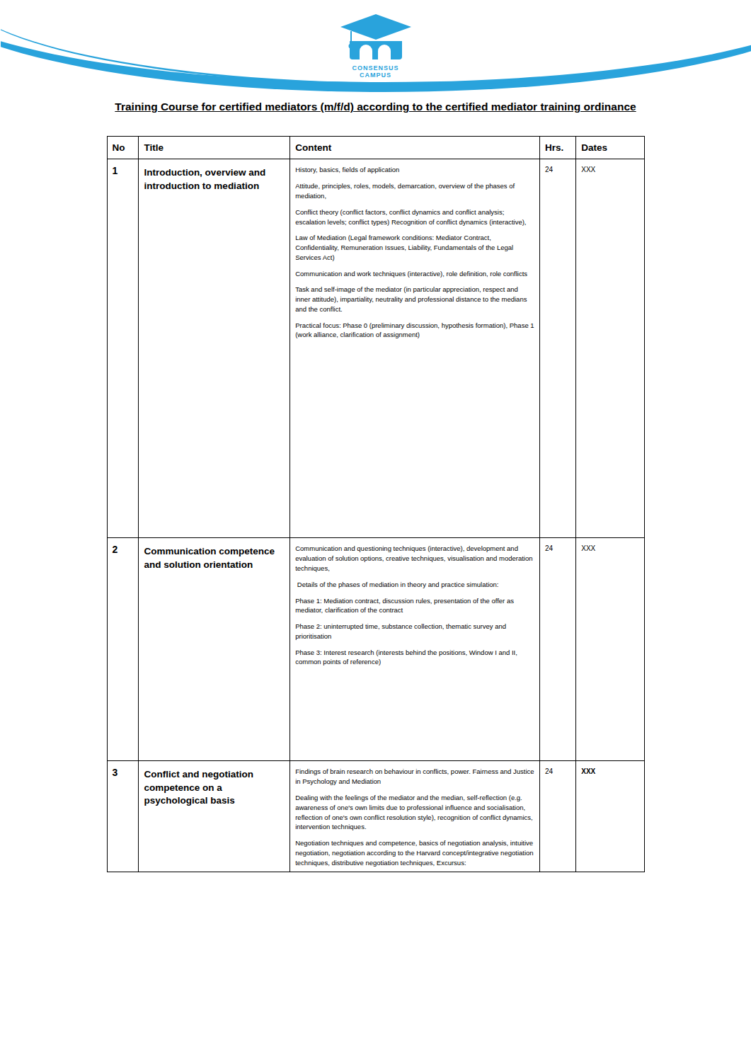CONSENSUS
CAMPUS
Training Course for certified mediators (m/f/d) according to the certified mediator training ordinance
| No | Title | Content | Hrs. | Dates |
| --- | --- | --- | --- | --- |
| 1 | Introduction, overview and introduction to mediation | History, basics, fields of application Attitude, principles, roles, models, demarcation, overview of the phases of mediation, Conflict theory (conflict factors, conflict dynamics and conflict analysis; escalation levels; conflict types) Recognition of conflict dynamics (interactive), Law of Mediation (Legal framework conditions: Mediator Contract, Confidentiality, Remuneration Issues, Liability, Fundamentals of the Legal Services Act) Communication and work techniques (interactive), role definition, role conflicts Task and self-image of the mediator (in particular appreciation, respect and inner attitude), impartiality, neutrality and professional distance to the medians and the conflict. Practical focus: Phase 0 (preliminary discussion, hypothesis formation), Phase 1 (work alliance, clarification of assignment) | 24 | XXX |
| 2 | Communication competence and solution orientation | Communication and questioning techniques (interactive), development and evaluation of solution options, creative techniques, visualisation and moderation techniques, Details of the phases of mediation in theory and practice simulation: Phase 1: Mediation contract, discussion rules, presentation of the offer as mediator, clarification of the contract Phase 2: uninterrupted time, substance collection, thematic survey and prioritisation Phase 3: Interest research (interests behind the positions, Window I and II, common points of reference) | 24 | XXX |
| 3 | Conflict and negotiation competence on a psychological basis | Findings of brain research on behaviour in conflicts, power. Fairness and Justice in Psychology and Mediation Dealing with the feelings of the mediator and the median, self-reflection (e.g. awareness of one's own limits due to professional influence and socialisation, reflection of one's own conflict resolution style), recognition of conflict dynamics, intervention techniques. Negotiation techniques and competence, basics of negotiation analysis, intuitive negotiation, negotiation according to the Harvard concept/integrative negotiation techniques, distributive negotiation techniques, Excursus: | 24 | XXX |